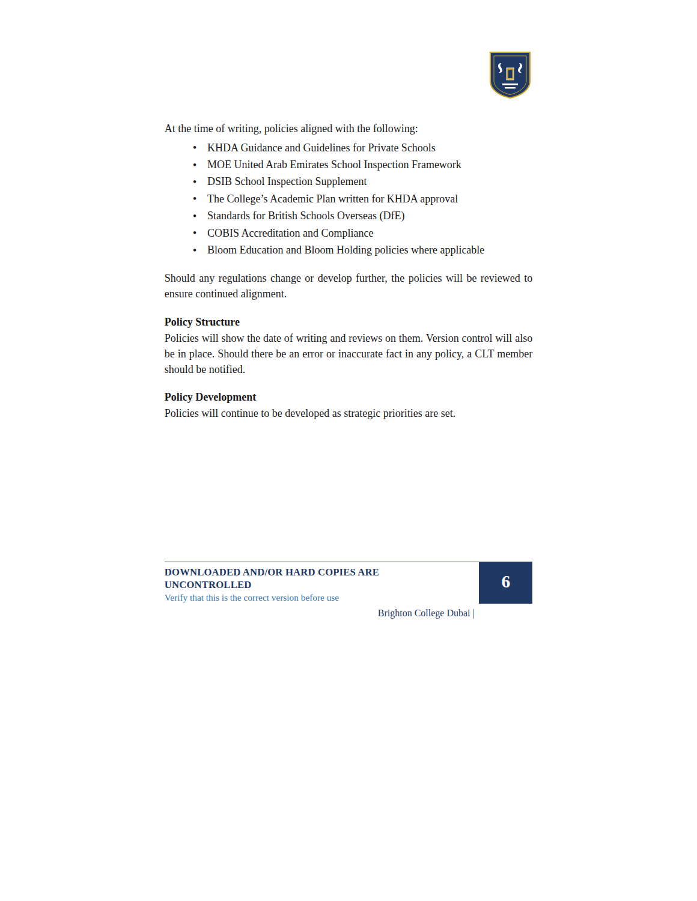At the time of writing, policies aligned with the following:
KHDA Guidance and Guidelines for Private Schools
MOE United Arab Emirates School Inspection Framework
DSIB School Inspection Supplement
The College’s Academic Plan written for KHDA approval
Standards for British Schools Overseas (DfE)
COBIS Accreditation and Compliance
Bloom Education and Bloom Holding policies where applicable
Should any regulations change or develop further, the policies will be reviewed to ensure continued alignment.
Policy Structure
Policies will show the date of writing and reviews on them. Version control will also be in place. Should there be an error or inaccurate fact in any policy, a CLT member should be notified.
Policy Development
Policies will continue to be developed as strategic priorities are set.
DOWNLOADED AND/OR HARD COPIES ARE UNCONTROLLED
Verify that this is the correct version before use
6
Brighton College Dubai |